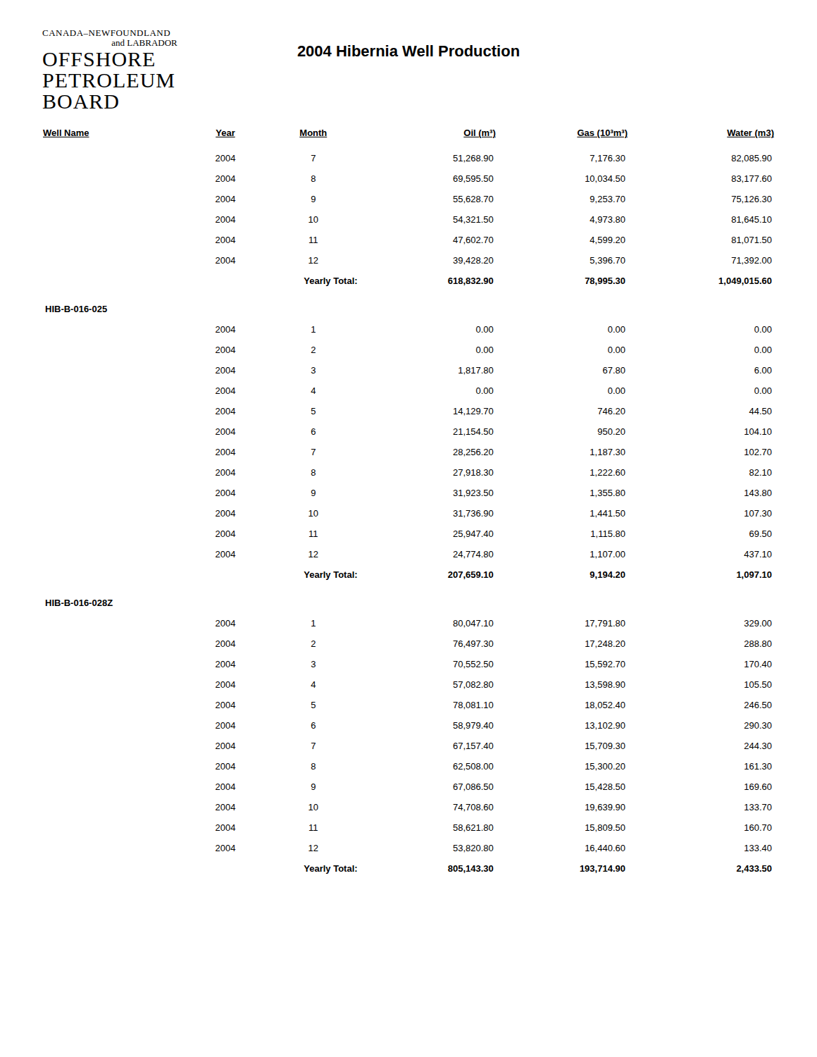CANADA–NEWFOUNDLAND
and LABRADOR
OFFSHORE
PETROLEUM
BOARD
2004 Hibernia Well Production
| Well Name | Year | Month | Oil (m³) | Gas (10³m³) | Water (m3) |
| --- | --- | --- | --- | --- | --- |
| | 2004 | 7 | 51,268.90 | 7,176.30 | 82,085.90 |
| | 2004 | 8 | 69,595.50 | 10,034.50 | 83,177.60 |
| | 2004 | 9 | 55,628.70 | 9,253.70 | 75,126.30 |
| | 2004 | 10 | 54,321.50 | 4,973.80 | 81,645.10 |
| | 2004 | 11 | 47,602.70 | 4,599.20 | 81,071.50 |
| | 2004 | 12 | 39,428.20 | 5,396.70 | 71,392.00 |
| | | Yearly Total: | 618,832.90 | 78,995.30 | 1,049,015.60 |
| HIB-B-016-025 |
| | 2004 | 1 | 0.00 | 0.00 | 0.00 |
| | 2004 | 2 | 0.00 | 0.00 | 0.00 |
| | 2004 | 3 | 1,817.80 | 67.80 | 6.00 |
| | 2004 | 4 | 0.00 | 0.00 | 0.00 |
| | 2004 | 5 | 14,129.70 | 746.20 | 44.50 |
| | 2004 | 6 | 21,154.50 | 950.20 | 104.10 |
| | 2004 | 7 | 28,256.20 | 1,187.30 | 102.70 |
| | 2004 | 8 | 27,918.30 | 1,222.60 | 82.10 |
| | 2004 | 9 | 31,923.50 | 1,355.80 | 143.80 |
| | 2004 | 10 | 31,736.90 | 1,441.50 | 107.30 |
| | 2004 | 11 | 25,947.40 | 1,115.80 | 69.50 |
| | 2004 | 12 | 24,774.80 | 1,107.00 | 437.10 |
| | | Yearly Total: | 207,659.10 | 9,194.20 | 1,097.10 |
| HIB-B-016-028Z |
| | 2004 | 1 | 80,047.10 | 17,791.80 | 329.00 |
| | 2004 | 2 | 76,497.30 | 17,248.20 | 288.80 |
| | 2004 | 3 | 70,552.50 | 15,592.70 | 170.40 |
| | 2004 | 4 | 57,082.80 | 13,598.90 | 105.50 |
| | 2004 | 5 | 78,081.10 | 18,052.40 | 246.50 |
| | 2004 | 6 | 58,979.40 | 13,102.90 | 290.30 |
| | 2004 | 7 | 67,157.40 | 15,709.30 | 244.30 |
| | 2004 | 8 | 62,508.00 | 15,300.20 | 161.30 |
| | 2004 | 9 | 67,086.50 | 15,428.50 | 169.60 |
| | 2004 | 10 | 74,708.60 | 19,639.90 | 133.70 |
| | 2004 | 11 | 58,621.80 | 15,809.50 | 160.70 |
| | 2004 | 12 | 53,820.80 | 16,440.60 | 133.40 |
| | | Yearly Total: | 805,143.30 | 193,714.90 | 2,433.50 |